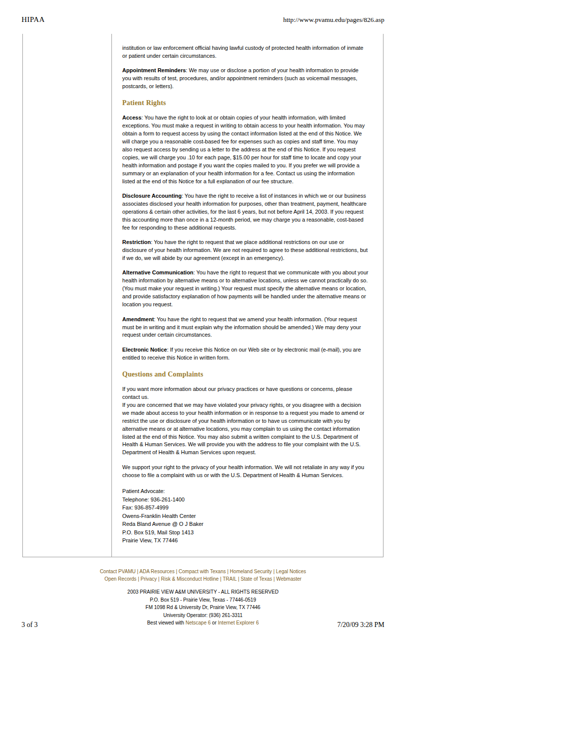HIPAA
http://www.pvamu.edu/pages/826.asp
institution or law enforcement official having lawful custody of protected health information of inmate or patient under certain circumstances.
Appointment Reminders: We may use or disclose a portion of your health information to provide you with results of test, procedures, and/or appointment reminders (such as voicemail messages, postcards, or letters).
Patient Rights
Access: You have the right to look at or obtain copies of your health information, with limited exceptions. You must make a request in writing to obtain access to your health information. You may obtain a form to request access by using the contact information listed at the end of this Notice. We will charge you a reasonable cost-based fee for expenses such as copies and staff time. You may also request access by sending us a letter to the address at the end of this Notice. If you request copies, we will charge you .10 for each page, $15.00 per hour for staff time to locate and copy your health information and postage if you want the copies mailed to you. If you prefer we will provide a summary or an explanation of your health information for a fee. Contact us using the information listed at the end of this Notice for a full explanation of our fee structure.
Disclosure Accounting: You have the right to receive a list of instances in which we or our business associates disclosed your health information for purposes, other than treatment, payment, healthcare operations & certain other activities, for the last 6 years, but not before April 14, 2003. If you request this accounting more than once in a 12-month period, we may charge you a reasonable, cost-based fee for responding to these additional requests.
Restriction: You have the right to request that we place additional restrictions on our use or disclosure of your health information. We are not required to agree to these additional restrictions, but if we do, we will abide by our agreement (except in an emergency).
Alternative Communication: You have the right to request that we communicate with you about your health information by alternative means or to alternative locations, unless we cannot practically do so. (You must make your request in writing.) Your request must specify the alternative means or location, and provide satisfactory explanation of how payments will be handled under the alternative means or location you request.
Amendment: You have the right to request that we amend your health information. (Your request must be in writing and it must explain why the information should be amended.) We may deny your request under certain circumstances.
Electronic Notice: If you receive this Notice on our Web site or by electronic mail (e-mail), you are entitled to receive this Notice in written form.
Questions and Complaints
If you want more information about our privacy practices or have questions or concerns, please contact us.
If you are concerned that we may have violated your privacy rights, or you disagree with a decision we made about access to your health information or in response to a request you made to amend or restrict the use or disclosure of your health information or to have us communicate with you by alternative means or at alternative locations, you may complain to us using the contact information listed at the end of this Notice. You may also submit a written complaint to the U.S. Department of Health & Human Services. We will provide you with the address to file your complaint with the U.S. Department of Health & Human Services upon request.
We support your right to the privacy of your health information. We will not retaliate in any way if you choose to file a complaint with us or with the U.S. Department of Health & Human Services.
Patient Advocate:
Telephone: 936-261-1400
Fax: 936-857-4999
Owens-Franklin Health Center
Reda Bland Avenue @ O J Baker
P.O. Box 519, Mail Stop 1413
Prairie View, TX 77446
Contact PVAMU | ADA Resources | Compact with Texans | Homeland Security | Legal Notices
Open Records | Privacy | Risk & Misconduct Hotline | TRAIL | State of Texas | Webmaster
2003 PRAIRIE VIEW A&M UNIVERSITY - ALL RIGHTS RESERVED
P.O. Box 519 - Prairie View, Texas - 77446-0519
FM 1098 Rd & University Dr, Prairie View, TX 77446
University Operator: (936) 261-3311
Best viewed with Netscape 6 or Internet Explorer 6
3 of 3
7/20/09 3:28 PM